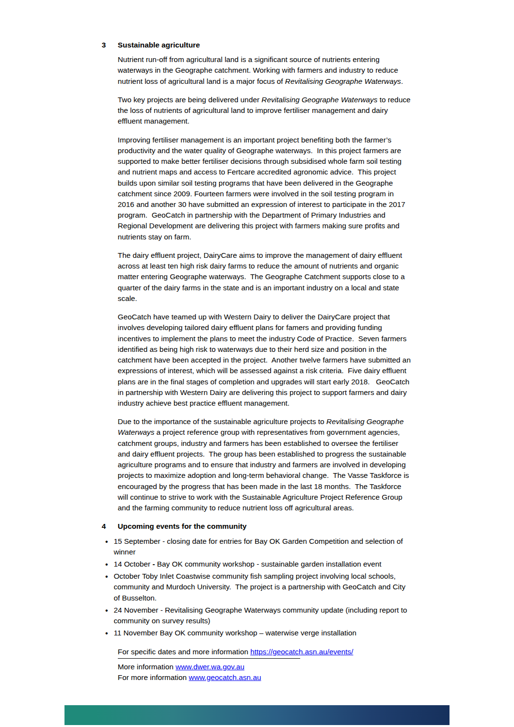3 Sustainable agriculture
Nutrient run-off from agricultural land is a significant source of nutrients entering waterways in the Geographe catchment. Working with farmers and industry to reduce nutrient loss of agricultural land is a major focus of Revitalising Geographe Waterways.
Two key projects are being delivered under Revitalising Geographe Waterways to reduce the loss of nutrients of agricultural land to improve fertiliser management and dairy effluent management.
Improving fertiliser management is an important project benefiting both the farmer’s productivity and the water quality of Geographe waterways. In this project farmers are supported to make better fertiliser decisions through subsidised whole farm soil testing and nutrient maps and access to Fertcare accredited agronomic advice. This project builds upon similar soil testing programs that have been delivered in the Geographe catchment since 2009. Fourteen farmers were involved in the soil testing program in 2016 and another 30 have submitted an expression of interest to participate in the 2017 program. GeoCatch in partnership with the Department of Primary Industries and Regional Development are delivering this project with farmers making sure profits and nutrients stay on farm.
The dairy effluent project, DairyCare aims to improve the management of dairy effluent across at least ten high risk dairy farms to reduce the amount of nutrients and organic matter entering Geographe waterways. The Geographe Catchment supports close to a quarter of the dairy farms in the state and is an important industry on a local and state scale.
GeoCatch have teamed up with Western Dairy to deliver the DairyCare project that involves developing tailored dairy effluent plans for famers and providing funding incentives to implement the plans to meet the industry Code of Practice. Seven farmers identified as being high risk to waterways due to their herd size and position in the catchment have been accepted in the project. Another twelve farmers have submitted an expressions of interest, which will be assessed against a risk criteria. Five dairy effluent plans are in the final stages of completion and upgrades will start early 2018. GeoCatch in partnership with Western Dairy are delivering this project to support farmers and dairy industry achieve best practice effluent management.
Due to the importance of the sustainable agriculture projects to Revitalising Geographe Waterways a project reference group with representatives from government agencies, catchment groups, industry and farmers has been established to oversee the fertiliser and dairy effluent projects. The group has been established to progress the sustainable agriculture programs and to ensure that industry and farmers are involved in developing projects to maximize adoption and long-term behavioral change. The Vasse Taskforce is encouraged by the progress that has been made in the last 18 months. The Taskforce will continue to strive to work with the Sustainable Agriculture Project Reference Group and the farming community to reduce nutrient loss off agricultural areas.
4 Upcoming events for the community
15 September - closing date for entries for Bay OK Garden Competition and selection of winner
14 October - Bay OK community workshop - sustainable garden installation event
October Toby Inlet Coastwise community fish sampling project involving local schools, community and Murdoch University. The project is a partnership with GeoCatch and City of Busselton.
24 November - Revitalising Geographe Waterways community update (including report to community on survey results)
11 November Bay OK community workshop – waterwise verge installation
For specific dates and more information https://geocatch.asn.au/events/
More information www.dwer.wa.gov.au
For more information www.geocatch.asn.au